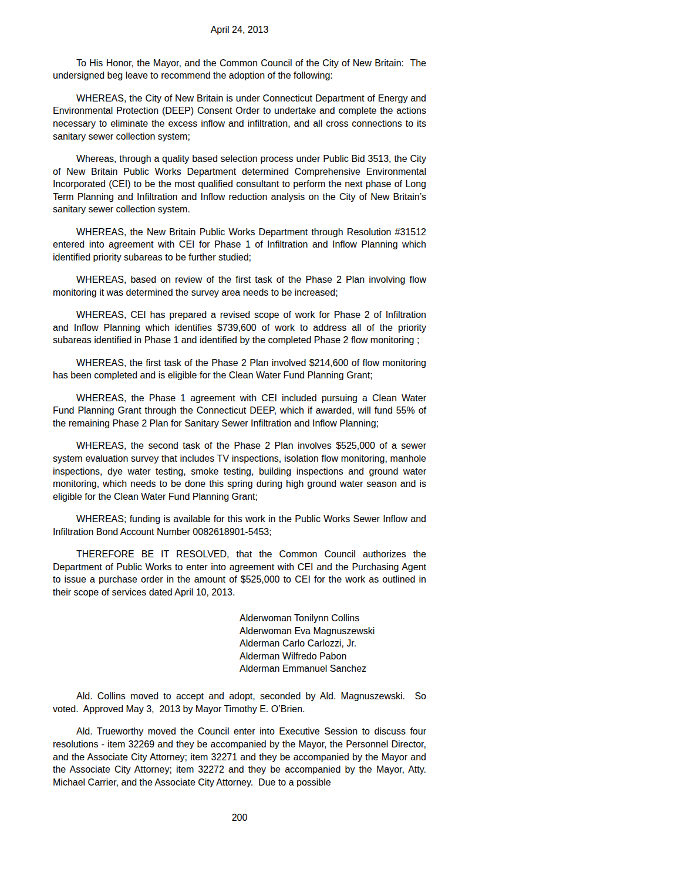April 24, 2013
To His Honor, the Mayor, and the Common Council of the City of New Britain: The undersigned beg leave to recommend the adoption of the following:
WHEREAS, the City of New Britain is under Connecticut Department of Energy and Environmental Protection (DEEP) Consent Order to undertake and complete the actions necessary to eliminate the excess inflow and infiltration, and all cross connections to its sanitary sewer collection system;
Whereas, through a quality based selection process under Public Bid 3513, the City of New Britain Public Works Department determined Comprehensive Environmental Incorporated (CEI) to be the most qualified consultant to perform the next phase of Long Term Planning and Infiltration and Inflow reduction analysis on the City of New Britain’s sanitary sewer collection system.
WHEREAS, the New Britain Public Works Department through Resolution #31512 entered into agreement with CEI for Phase 1 of Infiltration and Inflow Planning which identified priority subareas to be further studied;
WHEREAS, based on review of the first task of the Phase 2 Plan involving flow monitoring it was determined the survey area needs to be increased;
WHEREAS, CEI has prepared a revised scope of work for Phase 2 of Infiltration and Inflow Planning which identifies $739,600 of work to address all of the priority subareas identified in Phase 1 and identified by the completed Phase 2 flow monitoring ;
WHEREAS, the first task of the Phase 2 Plan involved $214,600 of flow monitoring has been completed and is eligible for the Clean Water Fund Planning Grant;
WHEREAS, the Phase 1 agreement with CEI included pursuing a Clean Water Fund Planning Grant through the Connecticut DEEP, which if awarded, will fund 55% of the remaining Phase 2 Plan for Sanitary Sewer Infiltration and Inflow Planning;
WHEREAS, the second task of the Phase 2 Plan involves $525,000 of a sewer system evaluation survey that includes TV inspections, isolation flow monitoring, manhole inspections, dye water testing, smoke testing, building inspections and ground water monitoring, which needs to be done this spring during high ground water season and is eligible for the Clean Water Fund Planning Grant;
WHEREAS; funding is available for this work in the Public Works Sewer Inflow and Infiltration Bond Account Number 0082618901-5453;
THEREFORE BE IT RESOLVED, that the Common Council authorizes the Department of Public Works to enter into agreement with CEI and the Purchasing Agent to issue a purchase order in the amount of $525,000 to CEI for the work as outlined in their scope of services dated April 10, 2013.
Alderwoman Tonilynn Collins
Alderwoman Eva Magnuszewski
Alderman Carlo Carlozzi, Jr.
Alderman Wilfredo Pabon
Alderman Emmanuel Sanchez
Ald. Collins moved to accept and adopt, seconded by Ald. Magnuszewski. So voted. Approved May 3, 2013 by Mayor Timothy E. O’Brien.
Ald. Trueworthy moved the Council enter into Executive Session to discuss four resolutions - item 32269 and they be accompanied by the Mayor, the Personnel Director, and the Associate City Attorney; item 32271 and they be accompanied by the Mayor and the Associate City Attorney; item 32272 and they be accompanied by the Mayor, Atty. Michael Carrier, and the Associate City Attorney. Due to a possible
200